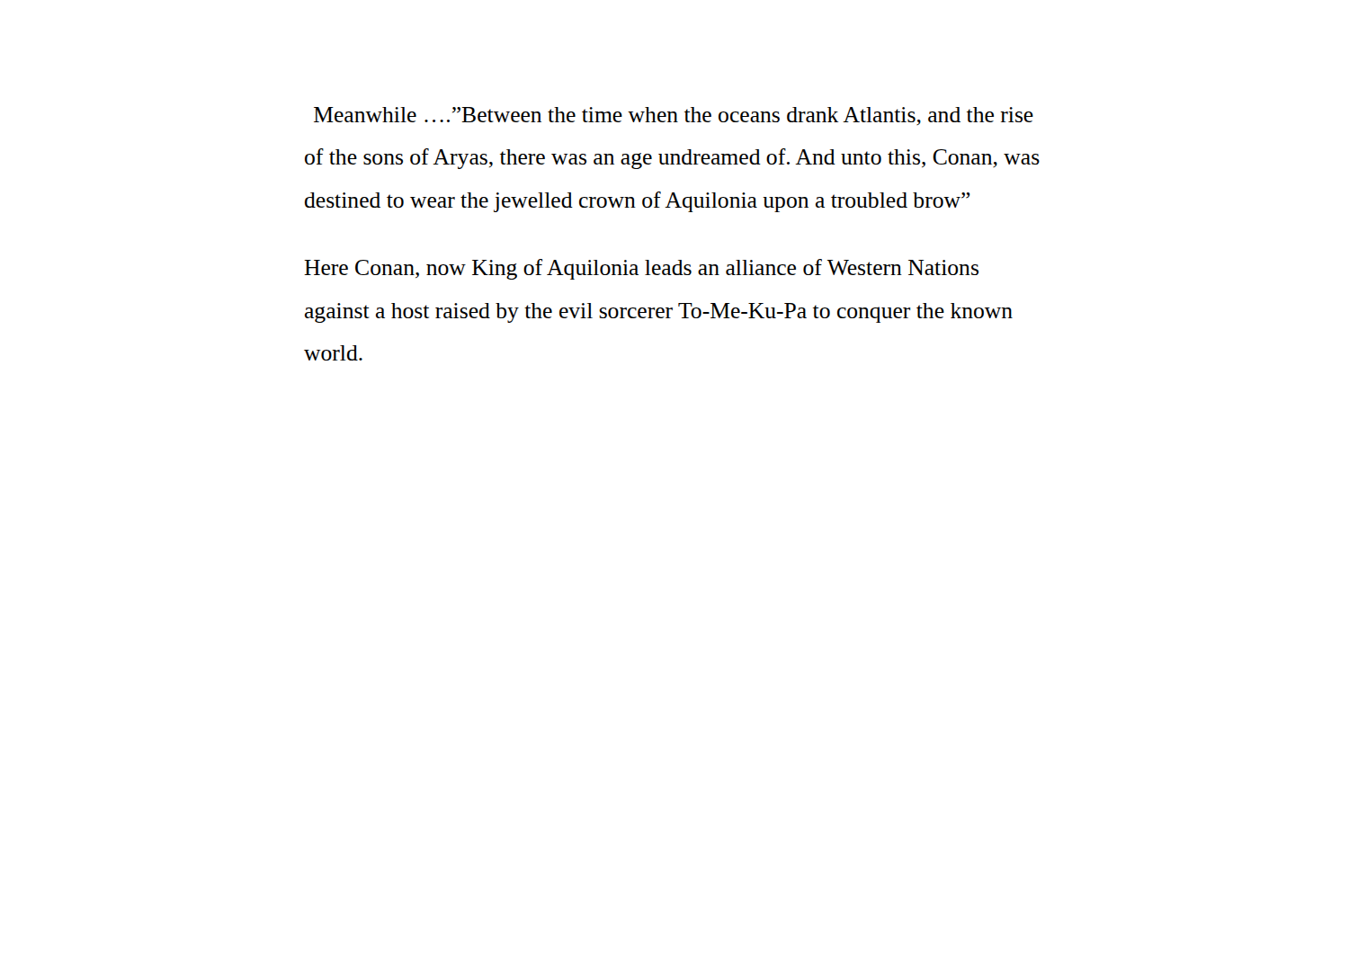Meanwhile ….”Between the time when the oceans drank Atlantis, and the rise of the sons of Aryas, there was an age undreamed of. And unto this, Conan, was destined to wear the jewelled crown of Aquilonia upon a troubled brow”
Here Conan, now King of Aquilonia leads an alliance of Western Nations against a host raised by the evil sorcerer To-Me-Ku-Pa to conquer the known world.